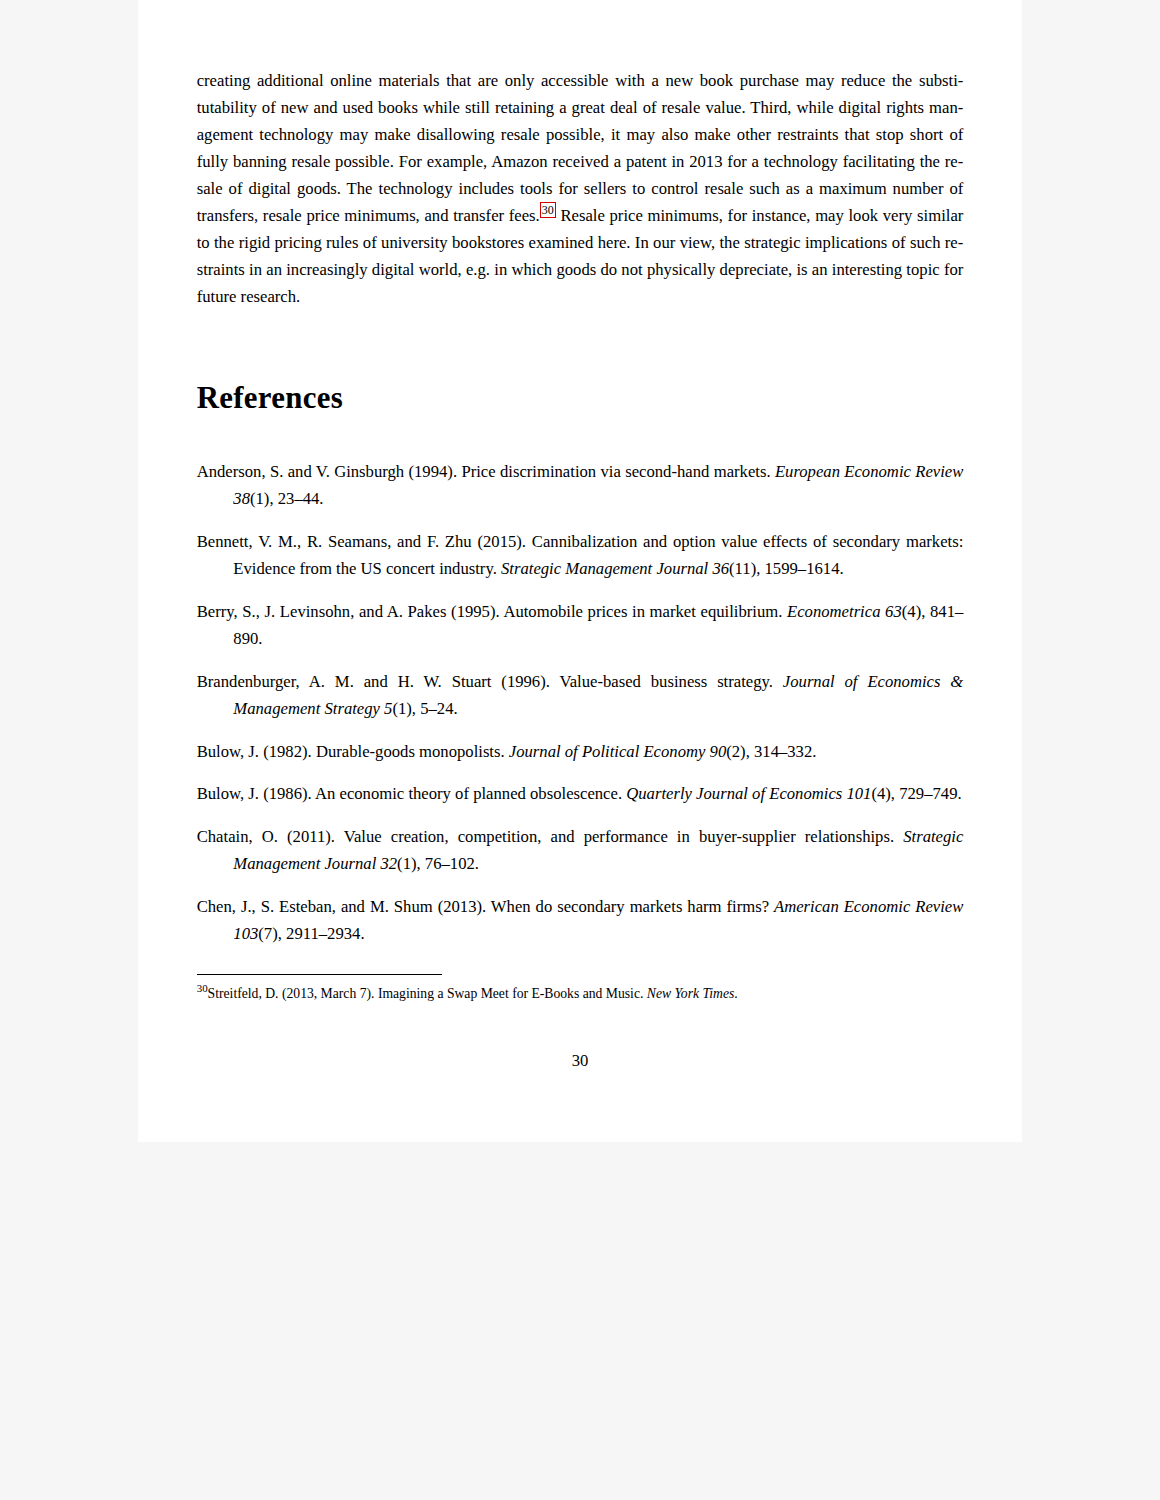creating additional online materials that are only accessible with a new book purchase may reduce the substitutability of new and used books while still retaining a great deal of resale value. Third, while digital rights management technology may make disallowing resale possible, it may also make other restraints that stop short of fully banning resale possible. For example, Amazon received a patent in 2013 for a technology facilitating the resale of digital goods. The technology includes tools for sellers to control resale such as a maximum number of transfers, resale price minimums, and transfer fees.30 Resale price minimums, for instance, may look very similar to the rigid pricing rules of university bookstores examined here. In our view, the strategic implications of such restraints in an increasingly digital world, e.g. in which goods do not physically depreciate, is an interesting topic for future research.
References
Anderson, S. and V. Ginsburgh (1994). Price discrimination via second-hand markets. European Economic Review 38(1), 23–44.
Bennett, V. M., R. Seamans, and F. Zhu (2015). Cannibalization and option value effects of secondary markets: Evidence from the US concert industry. Strategic Management Journal 36(11), 1599–1614.
Berry, S., J. Levinsohn, and A. Pakes (1995). Automobile prices in market equilibrium. Econometrica 63(4), 841–890.
Brandenburger, A. M. and H. W. Stuart (1996). Value-based business strategy. Journal of Economics & Management Strategy 5(1), 5–24.
Bulow, J. (1982). Durable-goods monopolists. Journal of Political Economy 90(2), 314–332.
Bulow, J. (1986). An economic theory of planned obsolescence. Quarterly Journal of Economics 101(4), 729–749.
Chatain, O. (2011). Value creation, competition, and performance in buyer-supplier relationships. Strategic Management Journal 32(1), 76–102.
Chen, J., S. Esteban, and M. Shum (2013). When do secondary markets harm firms? American Economic Review 103(7), 2911–2934.
30Streitfeld, D. (2013, March 7). Imagining a Swap Meet for E-Books and Music. New York Times.
30